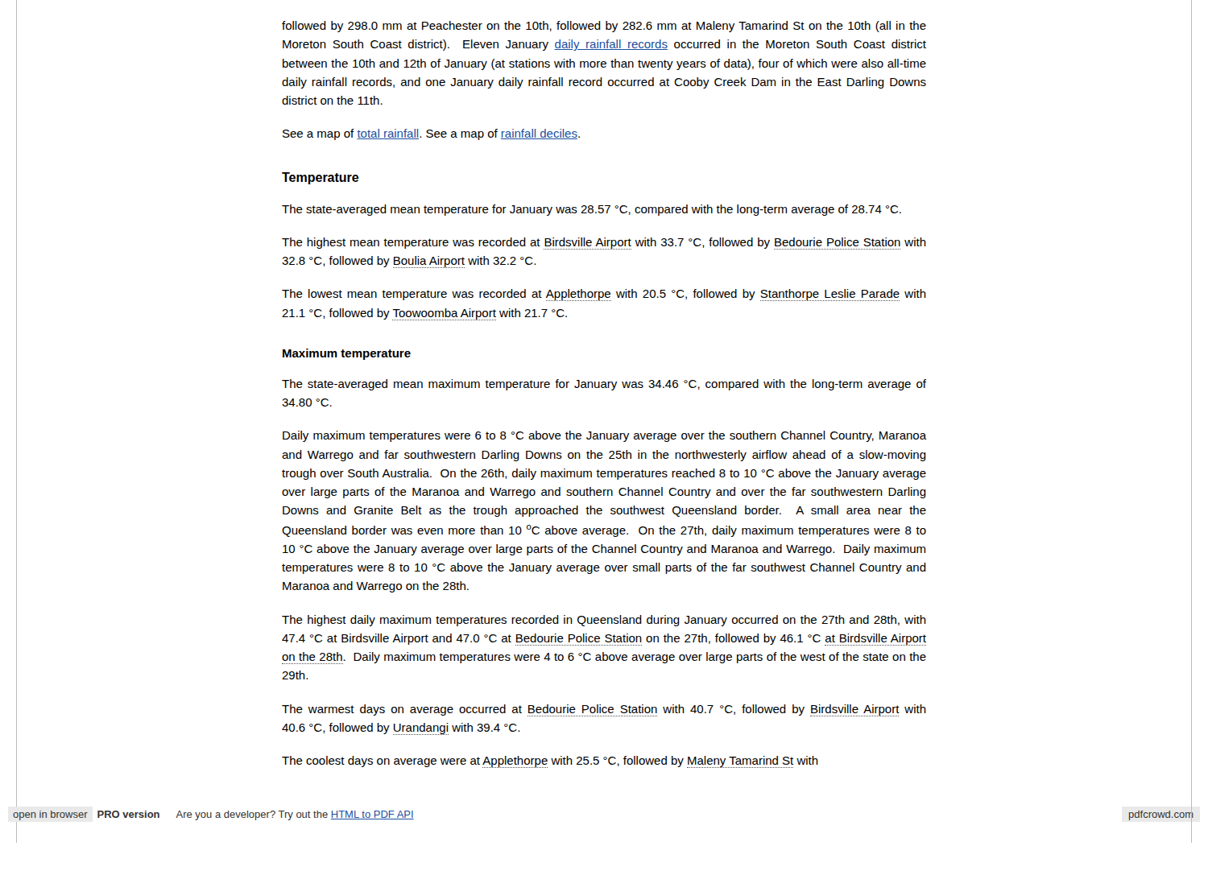followed by 298.0 mm at Peachester on the 10th, followed by 282.6 mm at Maleny Tamarind St on the 10th (all in the Moreton South Coast district). Eleven January daily rainfall records occurred in the Moreton South Coast district between the 10th and 12th of January (at stations with more than twenty years of data), four of which were also all-time daily rainfall records, and one January daily rainfall record occurred at Cooby Creek Dam in the East Darling Downs district on the 11th.
See a map of total rainfall. See a map of rainfall deciles.
Temperature
The state-averaged mean temperature for January was 28.57 °C, compared with the long-term average of 28.74 °C.
The highest mean temperature was recorded at Birdsville Airport with 33.7 °C, followed by Bedourie Police Station with 32.8 °C, followed by Boulia Airport with 32.2 °C.
The lowest mean temperature was recorded at Applethorpe with 20.5 °C, followed by Stanthorpe Leslie Parade with 21.1 °C, followed by Toowoomba Airport with 21.7 °C.
Maximum temperature
The state-averaged mean maximum temperature for January was 34.46 °C, compared with the long-term average of 34.80 °C.
Daily maximum temperatures were 6 to 8 °C above the January average over the southern Channel Country, Maranoa and Warrego and far southwestern Darling Downs on the 25th in the northwesterly airflow ahead of a slow-moving trough over South Australia. On the 26th, daily maximum temperatures reached 8 to 10 °C above the January average over large parts of the Maranoa and Warrego and southern Channel Country and over the far southwestern Darling Downs and Granite Belt as the trough approached the southwest Queensland border. A small area near the Queensland border was even more than 10 oC above average. On the 27th, daily maximum temperatures were 8 to 10 °C above the January average over large parts of the Channel Country and Maranoa and Warrego. Daily maximum temperatures were 8 to 10 °C above the January average over small parts of the far southwest Channel Country and Maranoa and Warrego on the 28th.
The highest daily maximum temperatures recorded in Queensland during January occurred on the 27th and 28th, with 47.4 °C at Birdsville Airport and 47.0 °C at Bedourie Police Station on the 27th, followed by 46.1 °C at Birdsville Airport on the 28th. Daily maximum temperatures were 4 to 6 °C above average over large parts of the west of the state on the 29th.
The warmest days on average occurred at Bedourie Police Station with 40.7 °C, followed by Birdsville Airport with 40.6 °C, followed by Urandangi with 39.4 °C.
The coolest days on average were at Applethorpe with 25.5 °C, followed by Maleny Tamarind St with
open in browser PRO version Are you a developer? Try out the HTML to PDF API pdfcrowd.com